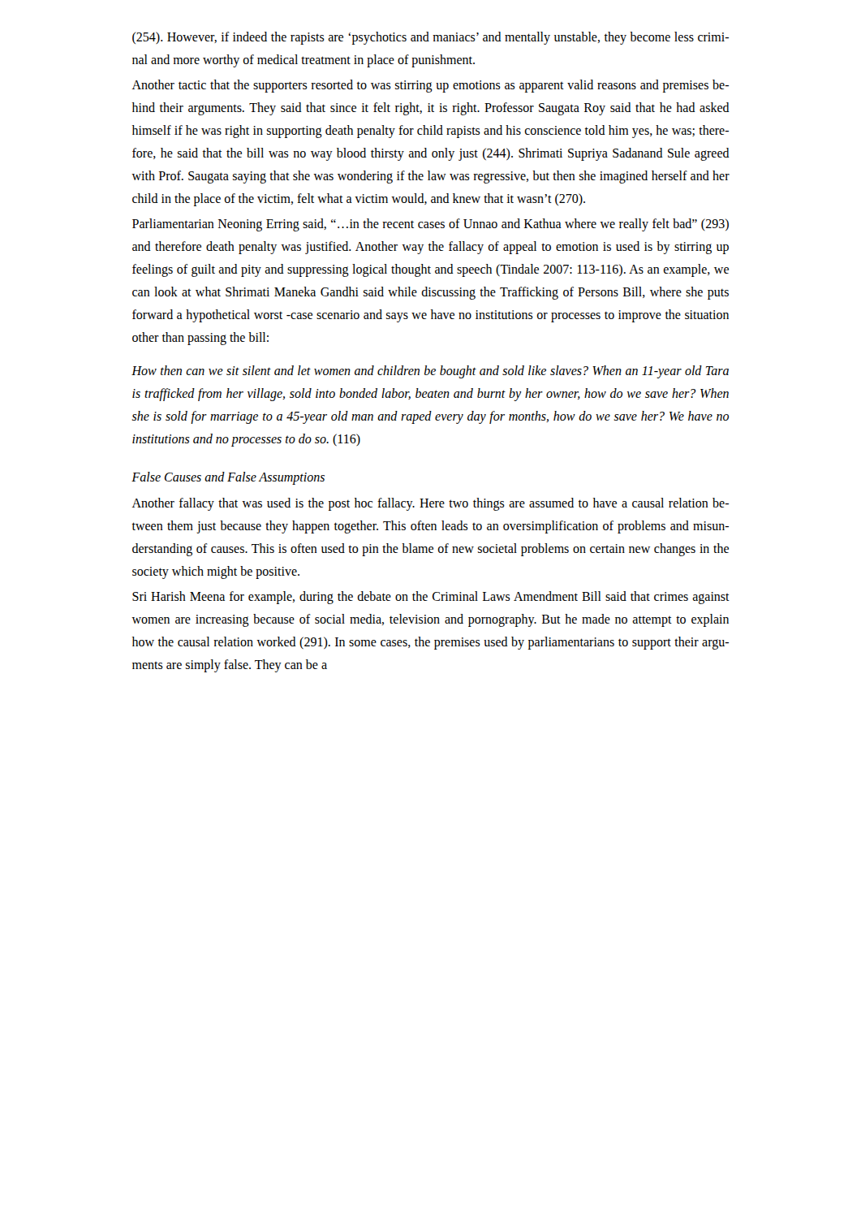(254). However, if indeed the rapists are ‘psychotics and maniacs’ and mentally unstable, they become less criminal and more worthy of medical treatment in place of punishment.
Another tactic that the supporters resorted to was stirring up emotions as apparent valid reasons and premises behind their arguments. They said that since it felt right, it is right. Professor Saugata Roy said that he had asked himself if he was right in supporting death penalty for child rapists and his conscience told him yes, he was; therefore, he said that the bill was no way blood thirsty and only just (244). Shrimati Supriya Sadanand Sule agreed with Prof. Saugata saying that she was wondering if the law was regressive, but then she imagined herself and her child in the place of the victim, felt what a victim would, and knew that it wasn’t (270).
Parliamentarian Neoning Erring said, “…in the recent cases of Unnao and Kathua where we really felt bad” (293) and therefore death penalty was justified. Another way the fallacy of appeal to emotion is used is by stirring up feelings of guilt and pity and suppressing logical thought and speech (Tindale 2007: 113-116). As an example, we can look at what Shrimati Maneka Gandhi said while discussing the Trafficking of Persons Bill, where she puts forward a hypothetical worst -case scenario and says we have no institutions or processes to improve the situation other than passing the bill:
How then can we sit silent and let women and children be bought and sold like slaves? When an 11-year old Tara is trafficked from her village, sold into bonded labor, beaten and burnt by her owner, how do we save her? When she is sold for marriage to a 45-year old man and raped every day for months, how do we save her? We have no institutions and no processes to do so. (116)
False Causes and False Assumptions
Another fallacy that was used is the post hoc fallacy. Here two things are assumed to have a causal relation between them just because they happen together. This often leads to an oversimplification of problems and misunderstanding of causes. This is often used to pin the blame of new societal problems on certain new changes in the society which might be positive.
Sri Harish Meena for example, during the debate on the Criminal Laws Amendment Bill said that crimes against women are increasing because of social media, television and pornography. But he made no attempt to explain how the causal relation worked (291). In some cases, the premises used by parliamentarians to support their arguments are simply false. They can be a